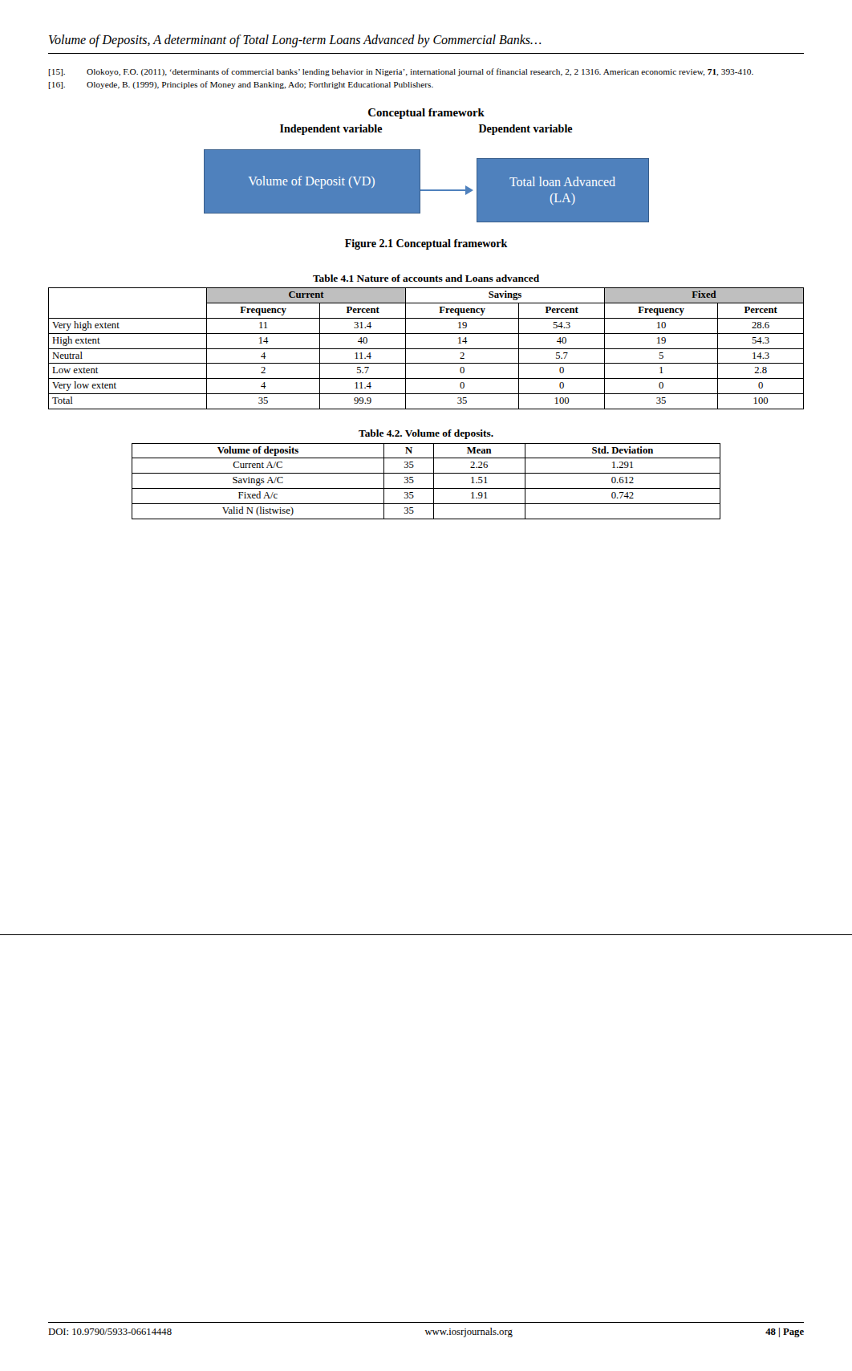Volume of Deposits, A determinant of Total Long-term Loans Advanced by Commercial Banks…
| [15]. | Olokoyo, F.O. (2011), ‘determinants of commercial banks’ lending behavior in Nigeria’, international journal of financial research, 2, 2 1316. American economic review, 71 , 393-410. |
| [16]. | Oloyede, B. (1999), Principles of Money and Banking, Ado; Forthright Educational Publishers. |
Conceptual framework
Independent variable Dependent variable
Volume of Deposit (VD)
Total loan Advanced
(LA)
Figure 2.1 Conceptual framework
Table 4.1 Nature of accounts and Loans advanced
| | Current | Savings | Fixed |
| --- | --- | --- | --- |
| Frequency | Percent | Frequency | Percent | Frequency | Percent |
| Very high extent | 11 | 31.4 | 19 | 54.3 | 10 | 28.6 |
| High extent | 14 | 40 | 14 | 40 | 19 | 54.3 |
| Neutral | 4 | 11.4 | 2 | 5.7 | 5 | 14.3 |
| Low extent | 2 | 5.7 | 0 | 0 | 1 | 2.8 |
| Very low extent | 4 | 11.4 | 0 | 0 | 0 | 0 |
| Total | 35 | 99.9 | 35 | 100 | 35 | 100 |
Table 4.2. Volume of deposits.
| Volume of deposits | N | Mean | Std. Deviation |
| --- | --- | --- | --- |
| Current A/C | 35 | 2.26 | 1.291 |
| Savings A/C | 35 | 1.51 | 0.612 |
| Fixed A/c | 35 | 1.91 | 0.742 |
| Valid N (listwise) | 35 | | |
DOI: 10.9790/5933-06614448 www.iosrjournals.org 48 | Page